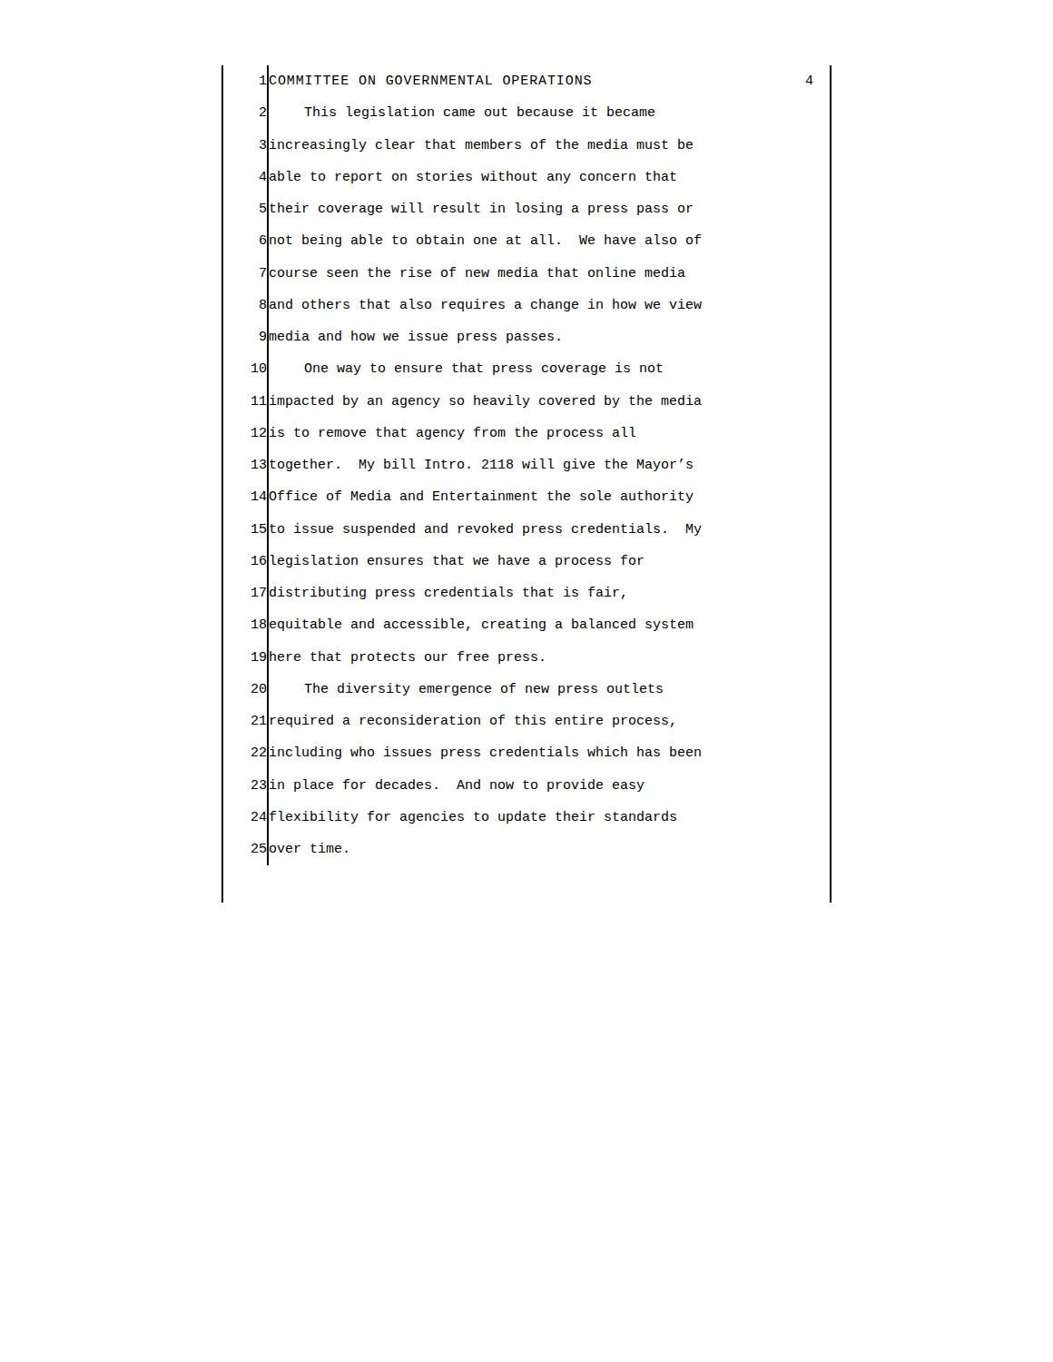| 1 | COMMITTEE ON GOVERNMENTAL OPERATIONS 4 |
| 2 | This legislation came out because it became |
| 3 | increasingly clear that members of the media must be |
| 4 | able to report on stories without any concern that |
| 5 | their coverage will result in losing a press pass or |
| 6 | not being able to obtain one at all. We have also of |
| 7 | course seen the rise of new media that online media |
| 8 | and others that also requires a change in how we view |
| 9 | media and how we issue press passes. |
| 10 | One way to ensure that press coverage is not |
| 11 | impacted by an agency so heavily covered by the media |
| 12 | is to remove that agency from the process all |
| 13 | together. My bill Intro. 2118 will give the Mayor’s |
| 14 | Office of Media and Entertainment the sole authority |
| 15 | to issue suspended and revoked press credentials. My |
| 16 | legislation ensures that we have a process for |
| 17 | distributing press credentials that is fair, |
| 18 | equitable and accessible, creating a balanced system |
| 19 | here that protects our free press. |
| 20 | The diversity emergence of new press outlets |
| 21 | required a reconsideration of this entire process, |
| 22 | including who issues press credentials which has been |
| 23 | in place for decades. And now to provide easy |
| 24 | flexibility for agencies to update their standards |
| 25 | over time. |